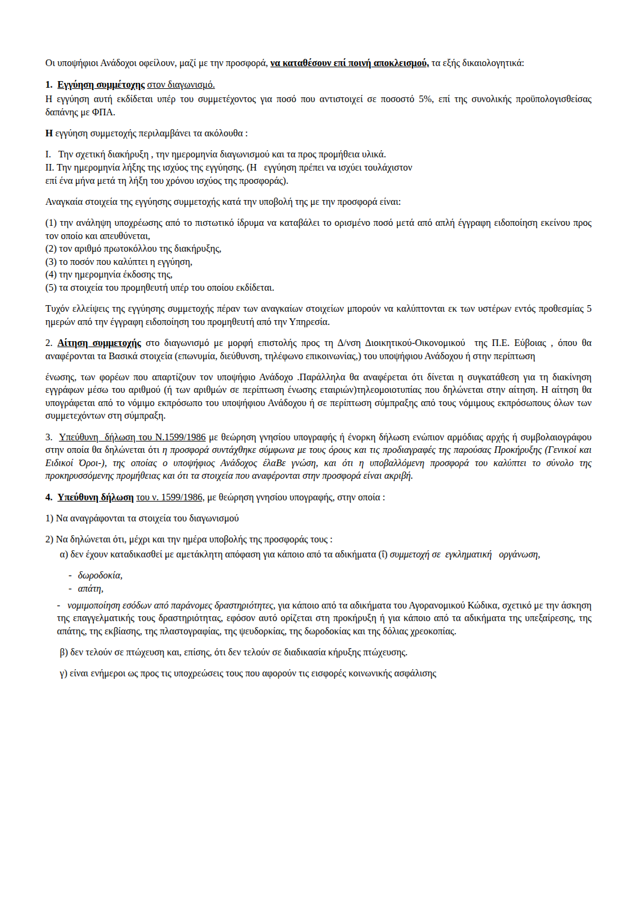Οι υποψήφιοι Ανάδοχοι οφείλουν, μαζί με την προσφορά, να καταθέσουν επί ποινή αποκλεισμού, τα εξής δικαιολογητικά:
1. Εγγύηση συμμέτοχης στον διαγωνισμό.
Η εγγύηση αυτή εκδίδεται υπέρ του συμμετέχοντος για ποσό που αντιστοιχεί σε ποσοστό 5%, επί της συνολικής προϋπολογισθείσας δαπάνης με ΦΠΑ.
Η εγγύηση συμμετοχής περιλαμβάνει τα ακόλουθα :
I. Την σχετική διακήρυξη , την ημερομηνία διαγωνισμού και τα προς προμήθεια υλικά.
II. Την ημερομηνία λήξης της ισχύος της εγγύησης. (Η εγγύηση πρέπει να ισχύει τουλάχιστον
επί ένα μήνα μετά τη λήξη του χρόνου ισχύος της προσφοράς).
Αναγκαία στοιχεία της εγγύησης συμμετοχής κατά την υποβολή της με την προσφορά είναι:
(1) την ανάληψη υποχρέωσης από το πιστωτικό ίδρυμα να καταβάλει το ορισμένο ποσό μετά από απλή έγγραφη ειδοποίηση εκείνου προς τον οποίο και απευθύνεται,
(2) τον αριθμό πρωτοκόλλου της διακήρυξης,
(3) το ποσόν που καλύπτει η εγγύηση,
(4) την ημερομηνία έκδοσης της,
(5) τα στοιχεία του προμηθευτή υπέρ του οποίου εκδίδεται.
Τυχόν ελλείψεις της εγγύησης συμμετοχής πέραν των αναγκαίων στοιχείων μπορούν να καλύπτονται εκ των υστέρων εντός προθεσμίας 5 ημερών από την έγγραφη ειδοποίηση του προμηθευτή από την Υπηρεσία.
2. Αίτηση συμμετοχής στο διαγωνισμό με μορφή επιστολής προς τη Δ/νση Διοικητικού-Οικονομικού της Π.Ε. Εύβοιας , όπου θα αναφέρονται τα Βασικά στοιχεία (επωνυμία, διεύθυνση, τηλέφωνο επικοινωνίας,) του υποψήφιου Ανάδοχου ή στην περίπτωση
ένωσης, των φορέων που απαρτίζουν τον υποψήφιο Ανάδοχο .Παράλληλα θα αναφέρεται ότι δίνεται η συγκατάθεση για τη διακίνηση εγγράφων μέσω του αριθμού (ή των αριθμών σε περίπτωση ένωσης εταιριών)τηλεομοιοτυπίας που δηλώνεται στην αίτηση. Η αίτηση θα υπογράφεται από το νόμιμο εκπρόσωπο του υποψήφιου Ανάδοχου ή σε περίπτωση σύμπραξης από τους νόμιμους εκπρόσωπους όλων των συμμετεχόντων στη σύμπραξη.
3. Υπεύθυνη δήλωση του Ν.1599/1986 με θεώρηση γνησίου υπογραφής ή ένορκη δήλωση ενώπιον αρμόδιας αρχής ή συμβολαιογράφου στην οποία θα δηλώνεται ότι η προσφορά συντάχθηκε σύμφωνα με τους όρους και τις προδιαγραφές της παρούσας Προκήρυξης (Γενικοί και Ειδικοί Όροι-), της οποίας ο υποψήφιος Ανάδοχος έλαΒε γνώση, και ότι η υποβαλλόμενη προσφορά του καλύπτει το σύνολο της προκηρυσσόμενης προμήθειας και ότι τα στοιχεία που αναφέρονται στην προσφορά είναι ακριβή.
4. Υπεύθυνη δήλωση του ν. 1599/1986, με θεώρηση γνησίου υπογραφής, στην οποία :
1) Να αναγράφονται τα στοιχεία του διαγωνισμού
2) Να δηλώνεται ότι, μέχρι και την ημέρα υποβολής της προσφοράς τους :
α) δεν έχουν καταδικασθεί με αμετάκλητη απόφαση για κάποιο από τα αδικήματα (ΐ) συμμετοχή σε εγκληματική οργάνωση,
δωροδοκία,
απάτη,
- νομιμοποίηση εσόδων από παράνομες δραστηριότητες, για κάποιο από τα αδικήματα του Αγορανομικού Κώδικα, σχετικό με την άσκηση της επαγγελματικής τους δραστηριότητας, εφόσον αυτό ορίζεται στη προκήρυξη ή για κάποιο από τα αδικήματα της υπεξαίρεσης, της απάτης, της εκβίασης, της πλαστογραφίας, της ψευδορκίας, της δωροδοκίας και της δόλιας χρεοκοπίας.
β) δεν τελούν σε πτώχευση και, επίσης, ότι δεν τελούν σε διαδικασία κήρυξης πτώχευσης.
γ) είναι ενήμεροι ως προς τις υποχρεώσεις τους που αφορούν τις εισφορές κοινωνικής ασφάλισης